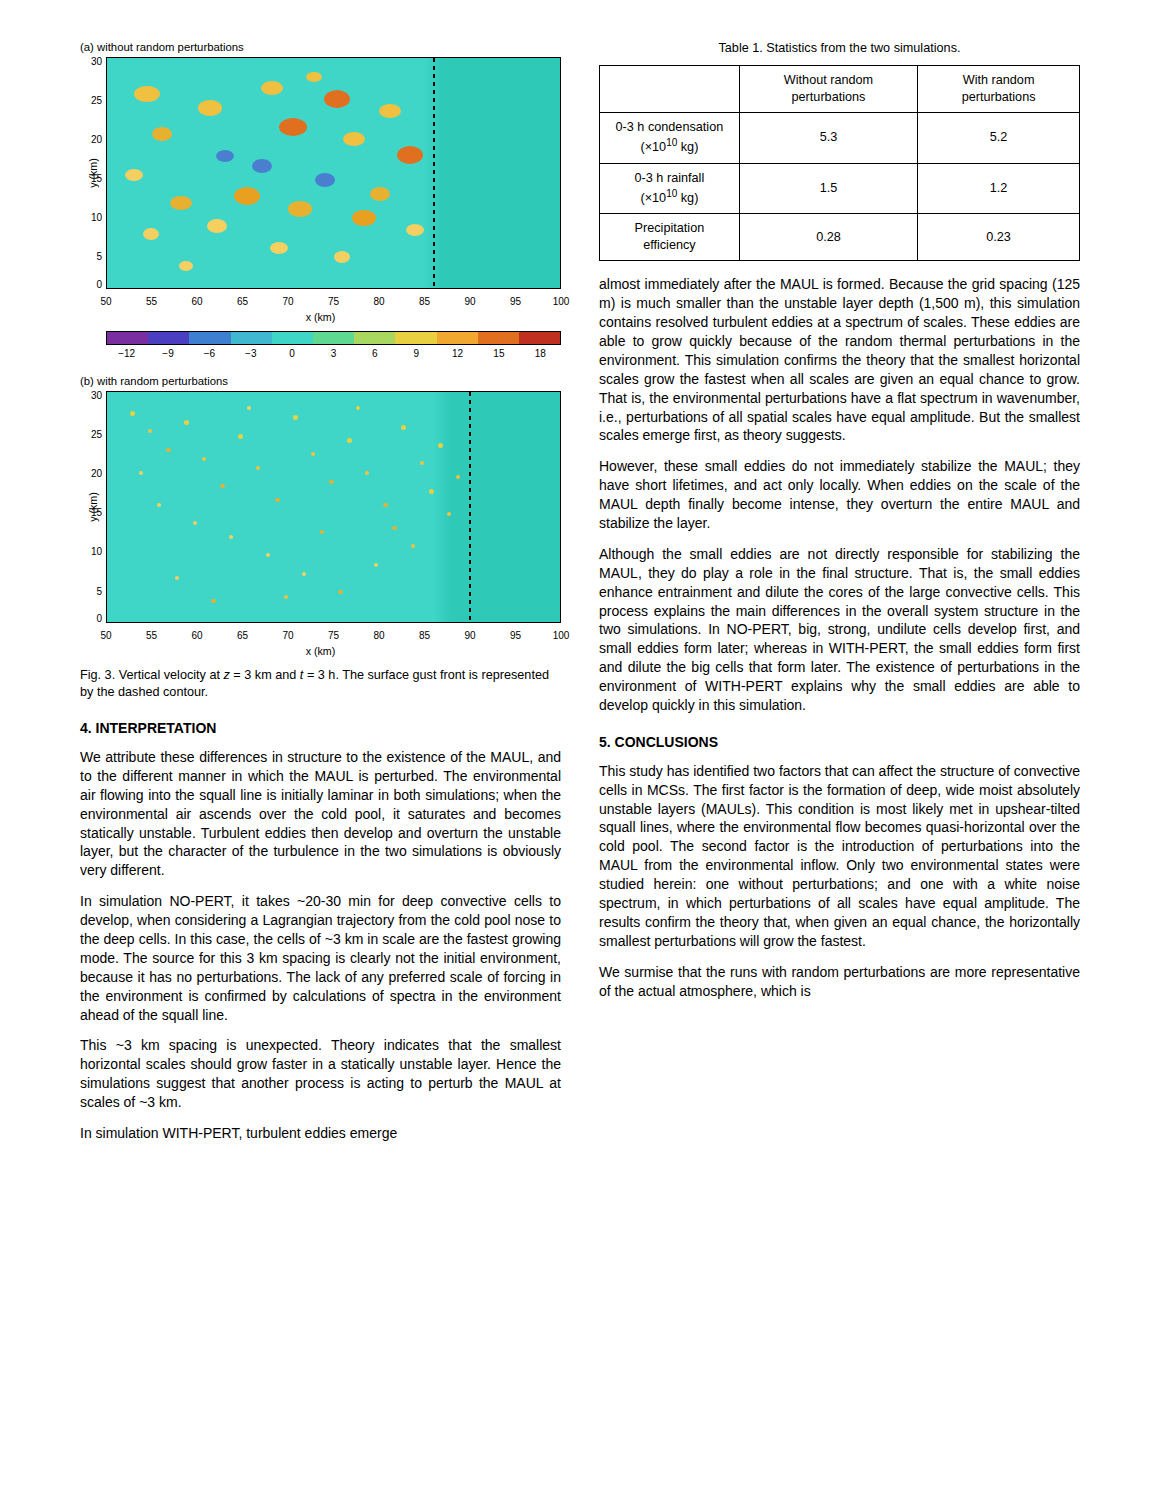(a) without random perturbations
y (km)
30 25 20 15 10 5 0
50 55 60 65 70 75 80 85 90 95 100
x (km)
−12 −9 −6 −3 0 3 6 9 12 15 18
(b) with random perturbations
y (km)
30 25 20 15 10 5 0
50 55 60 65 70 75 80 85 90 95 100
x (km)
Fig. 3. Vertical velocity at z = 3 km and t = 3 h. The surface gust front is represented by the dashed contour.
4. INTERPRETATION
We attribute these differences in structure to the existence of the MAUL, and to the different manner in which the MAUL is perturbed. The environmental air flowing into the squall line is initially laminar in both simulations; when the environmental air ascends over the cold pool, it saturates and becomes statically unstable. Turbulent eddies then develop and overturn the unstable layer, but the character of the turbulence in the two simulations is obviously very different.
In simulation NO-PERT, it takes ~20-30 min for deep convective cells to develop, when considering a Lagrangian trajectory from the cold pool nose to the deep cells. In this case, the cells of ~3 km in scale are the fastest growing mode. The source for this 3 km spacing is clearly not the initial environment, because it has no perturbations. The lack of any preferred scale of forcing in the environment is confirmed by calculations of spectra in the environment ahead of the squall line.
This ~3 km spacing is unexpected. Theory indicates that the smallest horizontal scales should grow faster in a statically unstable layer. Hence the simulations suggest that another process is acting to perturb the MAUL at scales of ~3 km.
In simulation WITH-PERT, turbulent eddies emerge
Table 1. Statistics from the two simulations.
| | Without random perturbations | With random perturbations |
| --- | --- | --- |
| 0-3 h condensation (×10 10 kg) | 5.3 | 5.2 |
| 0-3 h rainfall (×10 10 kg) | 1.5 | 1.2 |
| Precipitation efficiency | 0.28 | 0.23 |
almost immediately after the MAUL is formed. Because the grid spacing (125 m) is much smaller than the unstable layer depth (1,500 m), this simulation contains resolved turbulent eddies at a spectrum of scales. These eddies are able to grow quickly because of the random thermal perturbations in the environment. This simulation confirms the theory that the smallest horizontal scales grow the fastest when all scales are given an equal chance to grow. That is, the environmental perturbations have a flat spectrum in wavenumber, i.e., perturbations of all spatial scales have equal amplitude. But the smallest scales emerge first, as theory suggests.
However, these small eddies do not immediately stabilize the MAUL; they have short lifetimes, and act only locally. When eddies on the scale of the MAUL depth finally become intense, they overturn the entire MAUL and stabilize the layer.
Although the small eddies are not directly responsible for stabilizing the MAUL, they do play a role in the final structure. That is, the small eddies enhance entrainment and dilute the cores of the large convective cells. This process explains the main differences in the overall system structure in the two simulations. In NO-PERT, big, strong, undilute cells develop first, and small eddies form later; whereas in WITH-PERT, the small eddies form first and dilute the big cells that form later. The existence of perturbations in the environment of WITH-PERT explains why the small eddies are able to develop quickly in this simulation.
5. CONCLUSIONS
This study has identified two factors that can affect the structure of convective cells in MCSs. The first factor is the formation of deep, wide moist absolutely unstable layers (MAULs). This condition is most likely met in upshear-tilted squall lines, where the environmental flow becomes quasi-horizontal over the cold pool. The second factor is the introduction of perturbations into the MAUL from the environmental inflow. Only two environmental states were studied herein: one without perturbations; and one with a white noise spectrum, in which perturbations of all scales have equal amplitude. The results confirm the theory that, when given an equal chance, the horizontally smallest perturbations will grow the fastest.
We surmise that the runs with random perturbations are more representative of the actual atmosphere, which is